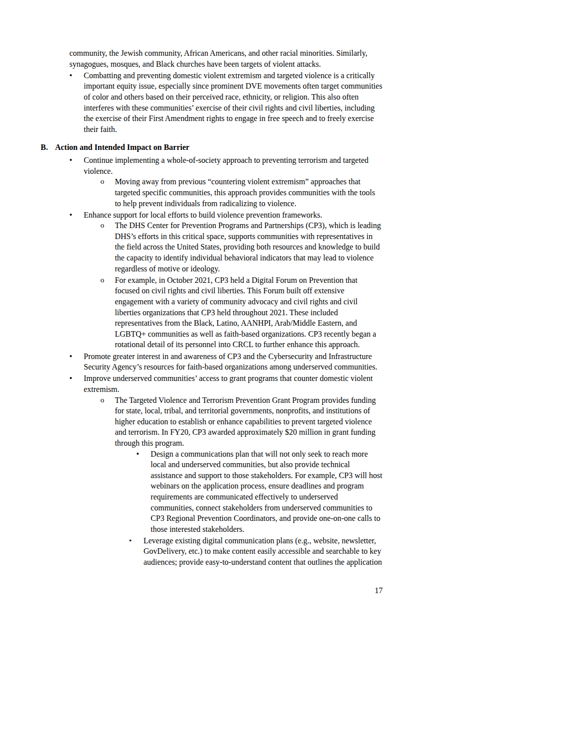community, the Jewish community, African Americans, and other racial minorities. Similarly, synagogues, mosques, and Black churches have been targets of violent attacks.
Combatting and preventing domestic violent extremism and targeted violence is a critically important equity issue, especially since prominent DVE movements often target communities of color and others based on their perceived race, ethnicity, or religion. This also often interferes with these communities’ exercise of their civil rights and civil liberties, including the exercise of their First Amendment rights to engage in free speech and to freely exercise their faith.
B. Action and Intended Impact on Barrier
Continue implementing a whole-of-society approach to preventing terrorism and targeted violence.
Moving away from previous “countering violent extremism” approaches that targeted specific communities, this approach provides communities with the tools to help prevent individuals from radicalizing to violence.
Enhance support for local efforts to build violence prevention frameworks.
The DHS Center for Prevention Programs and Partnerships (CP3), which is leading DHS’s efforts in this critical space, supports communities with representatives in the field across the United States, providing both resources and knowledge to build the capacity to identify individual behavioral indicators that may lead to violence regardless of motive or ideology.
For example, in October 2021, CP3 held a Digital Forum on Prevention that focused on civil rights and civil liberties. This Forum built off extensive engagement with a variety of community advocacy and civil rights and civil liberties organizations that CP3 held throughout 2021. These included representatives from the Black, Latino, AANHPI, Arab/Middle Eastern, and LGBTQ+ communities as well as faith-based organizations. CP3 recently began a rotational detail of its personnel into CRCL to further enhance this approach.
Promote greater interest in and awareness of CP3 and the Cybersecurity and Infrastructure Security Agency’s resources for faith-based organizations among underserved communities.
Improve underserved communities’ access to grant programs that counter domestic violent extremism.
The Targeted Violence and Terrorism Prevention Grant Program provides funding for state, local, tribal, and territorial governments, nonprofits, and institutions of higher education to establish or enhance capabilities to prevent targeted violence and terrorism. In FY20, CP3 awarded approximately $20 million in grant funding through this program.
Design a communications plan that will not only seek to reach more local and underserved communities, but also provide technical assistance and support to those stakeholders. For example, CP3 will host webinars on the application process, ensure deadlines and program requirements are communicated effectively to underserved communities, connect stakeholders from underserved communities to CP3 Regional Prevention Coordinators, and provide one-on-one calls to those interested stakeholders.
Leverage existing digital communication plans (e.g., website, newsletter, GovDelivery, etc.) to make content easily accessible and searchable to key audiences; provide easy-to-understand content that outlines the application
17